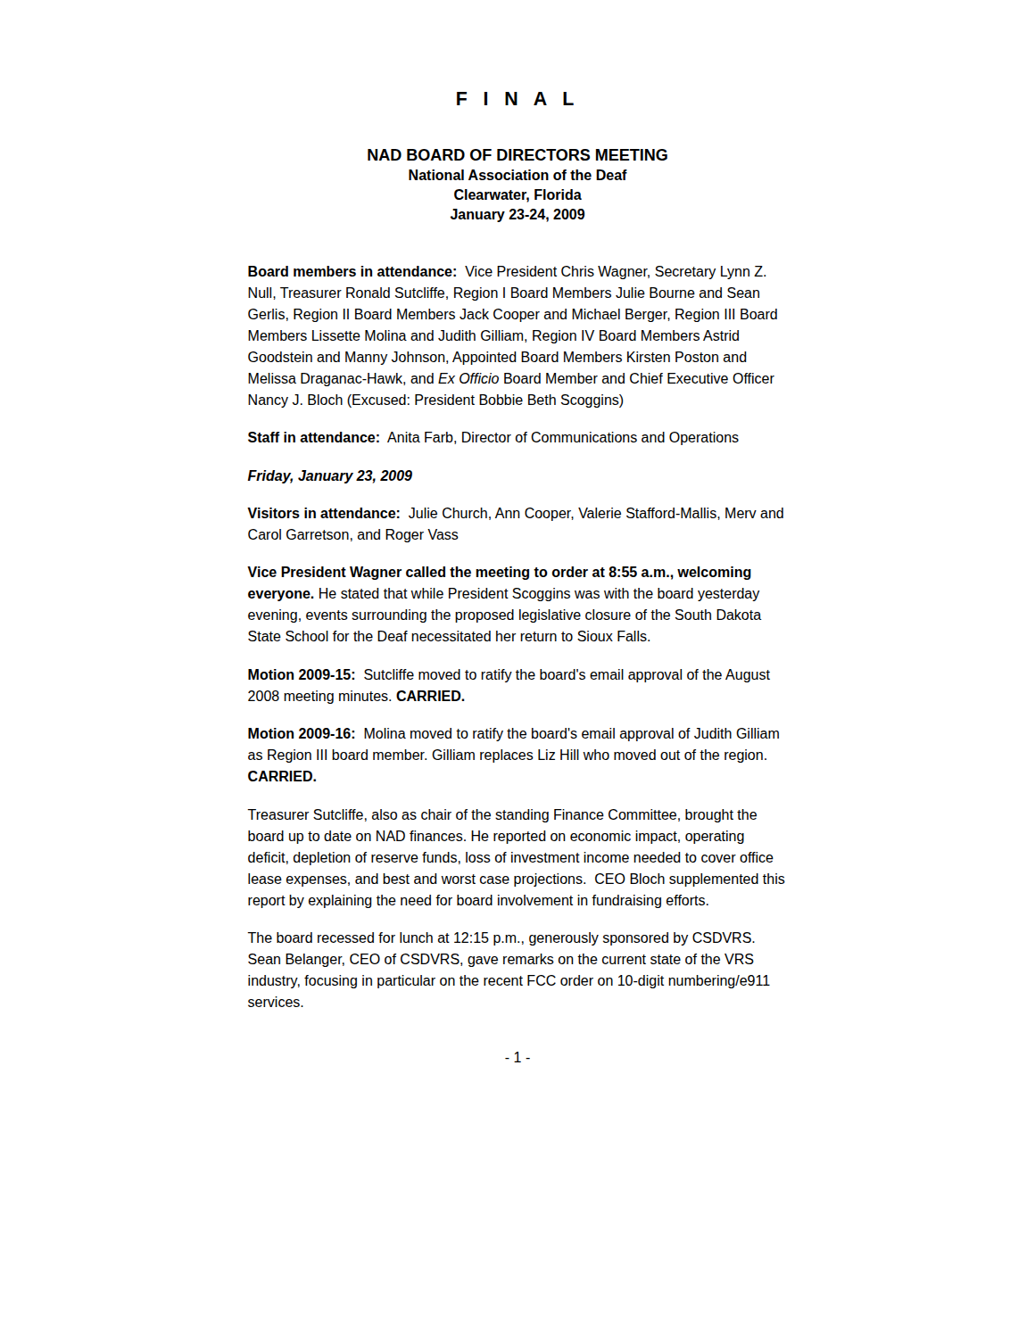F I N A L
NAD BOARD OF DIRECTORS MEETING
National Association of the Deaf
Clearwater, Florida
January 23-24, 2009
Board members in attendance: Vice President Chris Wagner, Secretary Lynn Z. Null, Treasurer Ronald Sutcliffe, Region I Board Members Julie Bourne and Sean Gerlis, Region II Board Members Jack Cooper and Michael Berger, Region III Board Members Lissette Molina and Judith Gilliam, Region IV Board Members Astrid Goodstein and Manny Johnson, Appointed Board Members Kirsten Poston and Melissa Draganac-Hawk, and Ex Officio Board Member and Chief Executive Officer Nancy J. Bloch (Excused: President Bobbie Beth Scoggins)
Staff in attendance: Anita Farb, Director of Communications and Operations
Friday, January 23, 2009
Visitors in attendance: Julie Church, Ann Cooper, Valerie Stafford-Mallis, Merv and Carol Garretson, and Roger Vass
Vice President Wagner called the meeting to order at 8:55 a.m., welcoming everyone. He stated that while President Scoggins was with the board yesterday evening, events surrounding the proposed legislative closure of the South Dakota State School for the Deaf necessitated her return to Sioux Falls.
Motion 2009-15: Sutcliffe moved to ratify the board's email approval of the August 2008 meeting minutes. CARRIED.
Motion 2009-16: Molina moved to ratify the board's email approval of Judith Gilliam as Region III board member. Gilliam replaces Liz Hill who moved out of the region. CARRIED.
Treasurer Sutcliffe, also as chair of the standing Finance Committee, brought the board up to date on NAD finances. He reported on economic impact, operating deficit, depletion of reserve funds, loss of investment income needed to cover office lease expenses, and best and worst case projections. CEO Bloch supplemented this report by explaining the need for board involvement in fundraising efforts.
The board recessed for lunch at 12:15 p.m., generously sponsored by CSDVRS. Sean Belanger, CEO of CSDVRS, gave remarks on the current state of the VRS industry, focusing in particular on the recent FCC order on 10-digit numbering/e911 services.
- 1 -